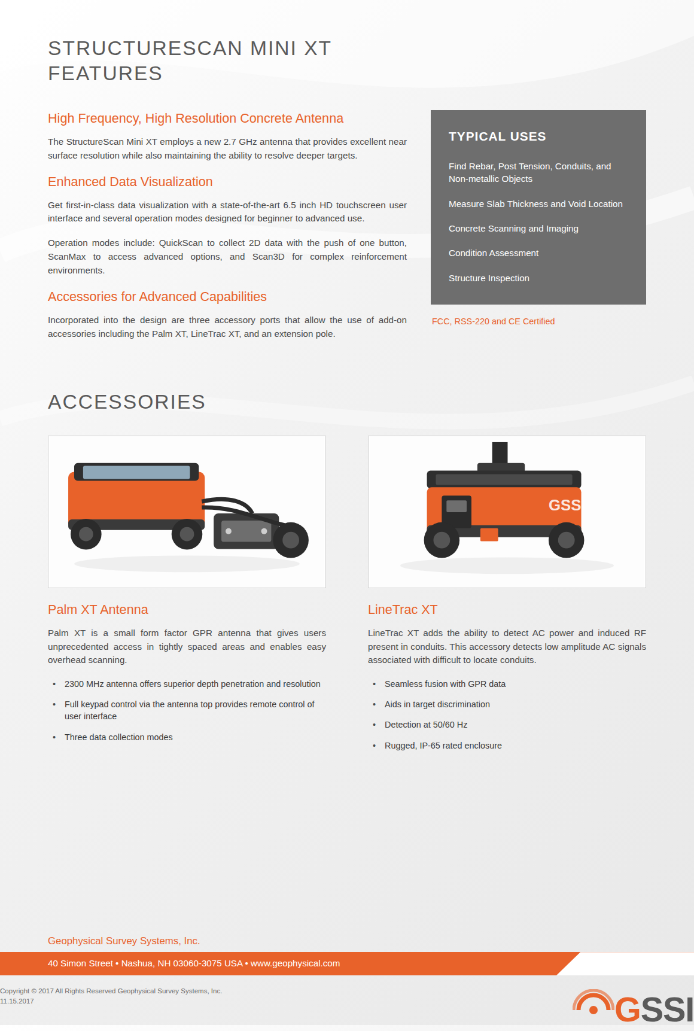StructureScan Mini XT
Features
High Frequency, High Resolution Concrete Antenna
The StructureScan Mini XT employs a new 2.7 GHz antenna that provides excellent near surface resolution while also maintaining the ability to resolve deeper targets.
Enhanced Data Visualization
Get first-in-class data visualization with a state-of-the-art 6.5 inch HD touchscreen user interface and several operation modes designed for beginner to advanced use.
Operation modes include: QuickScan to collect 2D data with the push of one button, ScanMax to access advanced options, and Scan3D for complex reinforcement environments.
Accessories for Advanced Capabilities
Incorporated into the design are three accessory ports that allow the use of add-on accessories including the Palm XT, LineTrac XT, and an extension pole.
Typical Uses
Find Rebar, Post Tension, Conduits, and Non-metallic Objects
Measure Slab Thickness and Void Location
Concrete Scanning and Imaging
Condition Assessment
Structure Inspection
FCC, RSS-220 and CE Certified
Accessories
Palm XT Antenna
Palm XT is a small form factor GPR antenna that gives users unprecedented access in tightly spaced areas and enables easy overhead scanning.
2300 MHz antenna offers superior depth penetration and resolution
Full keypad control via the antenna top provides remote control of user interface
Three data collection modes
GSSI
LineTrac XT
LineTrac XT adds the ability to detect AC power and induced RF present in conduits. This accessory detects low amplitude AC signals associated with difficult to locate conduits.
Seamless fusion with GPR data
Aids in target discrimination
Detection at 50/60 Hz
Rugged, IP-65 rated enclosure
Geophysical Survey Systems, Inc.
40 Simon Street • Nashua, NH 03060-3075 USA • www.geophysical.com
GSSI
Copyright © 2017 All Rights Reserved Geophysical Survey Systems, Inc.
11.15.2017